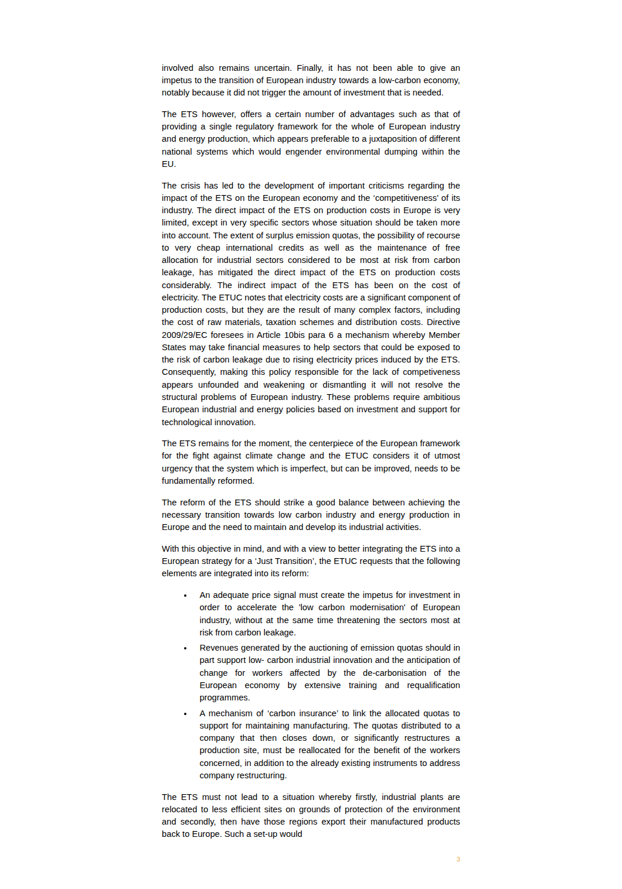involved also remains uncertain. Finally, it has not been able to give an impetus to the transition of European industry towards a low-carbon economy, notably because it did not trigger the amount of investment that is needed.
The ETS however, offers a certain number of advantages such as that of providing a single regulatory framework for the whole of European industry and energy production, which appears preferable to a juxtaposition of different national systems which would engender environmental dumping within the EU.
The crisis has led to the development of important criticisms regarding the impact of the ETS on the European economy and the ‘competitiveness’ of its industry. The direct impact of the ETS on production costs in Europe is very limited, except in very specific sectors whose situation should be taken more into account. The extent of surplus emission quotas, the possibility of recourse to very cheap international credits as well as the maintenance of free allocation for industrial sectors considered to be most at risk from carbon leakage, has mitigated the direct impact of the ETS on production costs considerably. The indirect impact of the ETS has been on the cost of electricity. The ETUC notes that electricity costs are a significant component of production costs, but they are the result of many complex factors, including the cost of raw materials, taxation schemes and distribution costs. Directive 2009/29/EC foresees in Article 10bis para 6 a mechanism whereby Member States may take financial measures to help sectors that could be exposed to the risk of carbon leakage due to rising electricity prices induced by the ETS. Consequently, making this policy responsible for the lack of competiveness appears unfounded and weakening or dismantling it will not resolve the structural problems of European industry. These problems require ambitious European industrial and energy policies based on investment and support for technological innovation.
The ETS remains for the moment, the centerpiece of the European framework for the fight against climate change and the ETUC considers it of utmost urgency that the system which is imperfect, but can be improved, needs to be fundamentally reformed.
The reform of the ETS should strike a good balance between achieving the necessary transition towards low carbon industry and energy production in Europe and the need to maintain and develop its industrial activities.
With this objective in mind, and with a view to better integrating the ETS into a European strategy for a ‘Just Transition’, the ETUC requests that the following elements are integrated into its reform:
An adequate price signal must create the impetus for investment in order to accelerate the 'low carbon modernisation' of European industry, without at the same time threatening the sectors most at risk from carbon leakage.
Revenues generated by the auctioning of emission quotas should in part support low- carbon industrial innovation and the anticipation of change for workers affected by the de-carbonisation of the European economy by extensive training and requalification programmes.
A mechanism of ‘carbon insurance’ to link the allocated quotas to support for maintaining manufacturing. The quotas distributed to a company that then closes down, or significantly restructures a production site, must be reallocated for the benefit of the workers concerned, in addition to the already existing instruments to address company restructuring.
The ETS must not lead to a situation whereby firstly, industrial plants are relocated to less efficient sites on grounds of protection of the environment and secondly, then have those regions export their manufactured products back to Europe. Such a set-up would
3